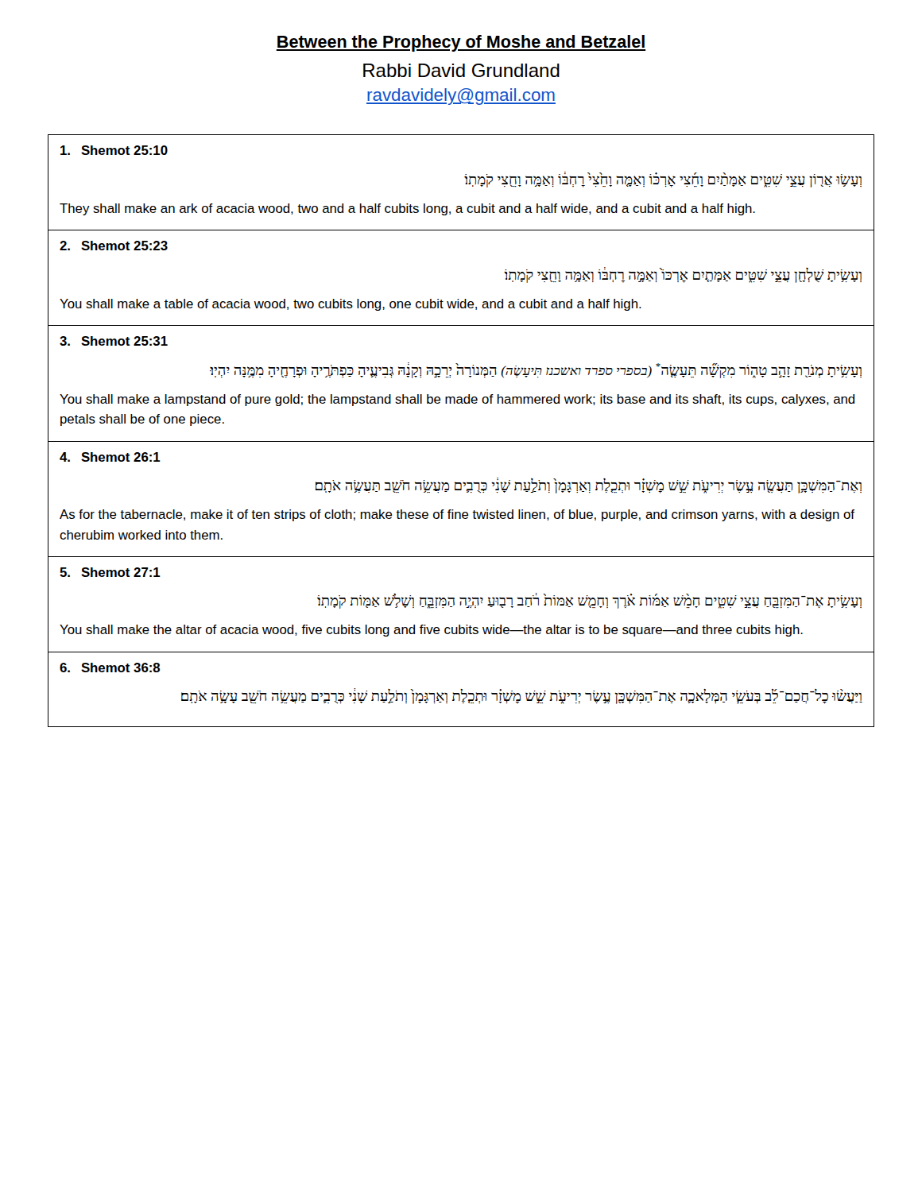Between the Prophecy of Moshe and Betzalel
Rabbi David Grundland
ravdavidely@gmail.com
| 1. Shemot 25:10 וְעָשׂ֥וּ אֲר֖וֹן עֲצֵ֣י שִׁטִּ֑ים אַמָּתַ֨יִם וָחֵ֜צִי אׇרְכּ֗וֹ וְאַמָּ֤ה וָחֵ֙צִי֙ רׇחְבּ֔וֹ וְאַמָּ֥ה וָחֵ֖צִי קֹמָתֽוֹ׃ They shall make an ark of acacia wood, two and a half cubits long, a cubit and a half wide, and a cubit and a half high. |
| 2. Shemot 25:23 וְעָשִׂ֥יתָ שֻׁלְחָ֖ן עֲצֵ֣י שִׁטִּ֑ים אַמָּתַ֤יִם אׇרְכּוֹ֙ וְאַמָּ֣ה רׇחְבּ֔וֹ וְאַמָּ֥ה וָחֵ֖צִי קֹמָתֽוֹ׃ You shall make a table of acacia wood, two cubits long, one cubit wide, and a cubit and a half high. |
| 3. Shemot 25:31 וְעָשִׂ֥יתָ מְנֹרַ֖ת זָהָ֣ב טָה֑וֹר מִקְשָׁ֞ה תֵּעָשֶׂ֤ה * (בספרי ספרד ואשכנז תִּיעָשֶׂה) הַמְּנוֹרָה֙ יְרֵכָ֣הּ וְקָנָ֔הּ גְּבִיעֶ֛יהָ כַּפְתֹּרֶ֥יהָ וּפְרָחֶ֖יהָ מִמֶּ֥נָּה יִהְיֽוּ׃ You shall make a lampstand of pure gold; the lampstand shall be made of hammered work; its base and its shaft, its cups, calyxes, and petals shall be of one piece. |
| 4. Shemot 26:1 וְאֶת־הַמִּשְׁכָּ֥ן תַּעֲשֶׂ֖ה עֶ֣שֶׂר יְרִיעֹ֑ת שֵׁ֣שׁ מׇשְׁזָ֗ר וּתְכֵ֤לֶת וְאַרְגָּמָן֙ וְתֹלַ֣עַת שָׁנִ֔י כְּרֻבִ֛ים מַעֲשֵׂ֥ה חֹשֵׁ֖ב תַּעֲשֶׂ֥ה אֹתָֽם׃ As for the tabernacle, make it of ten strips of cloth; make these of fine twisted linen, of blue, purple, and crimson yarns, with a design of cherubim worked into them. |
| 5. Shemot 27:1 וְעָשִׂ֥יתָ אֶת־הַמִּזְבֵּ֖חַ עֲצֵ֣י שִׁטִּ֑ים חָמֵ֨שׁ אַמּ֜וֹת אֹ֗רֶךְ וְחָמֵ֤שׁ אַמּוֹת֙ רֹ֔חַב רָב֖וּעַ יִהְיֶ֣ה הַמִּזְבֵּ֑חַ וְשָׁלֹ֥שׁ אַמּ֖וֹת קֹמָתֽוֹ׃ You shall make the altar of acacia wood, five cubits long and five cubits wide—the altar is to be square—and three cubits high. |
| 6. Shemot 36:8 וַיַּעֲשׂ֨וּ כׇל־חֲכַם־לֵ֜ב בְּעֹשֵׂ֧י הַמְּלָאכָ֛ה אֶת־הַמִּשְׁכָּ֖ן עֶ֣שֶׂר יְרִיעֹ֑ת שֵׁ֣שׁ מׇשְׁזָ֗ר וּתְכֵ֤לֶת וְאַרְגָּמָן֙ וְתֹלַ֣עַת שָׁנִ֔י כְּרֻבִ֛ים מַעֲשֵׂ֥ה חֹשֵׁ֖ב עָשָׂ֥ה אֹתָֽם׃ |